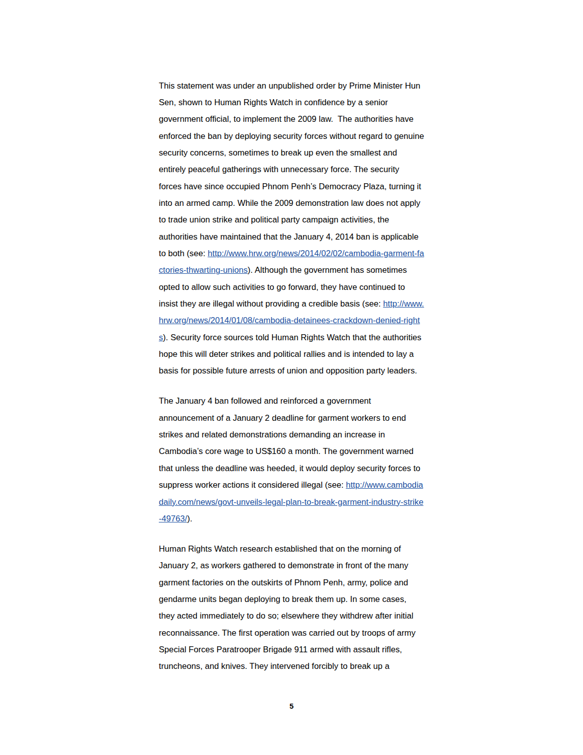This statement was under an unpublished order by Prime Minister Hun Sen, shown to Human Rights Watch in confidence by a senior government official, to implement the 2009 law. The authorities have enforced the ban by deploying security forces without regard to genuine security concerns, sometimes to break up even the smallest and entirely peaceful gatherings with unnecessary force. The security forces have since occupied Phnom Penh’s Democracy Plaza, turning it into an armed camp. While the 2009 demonstration law does not apply to trade union strike and political party campaign activities, the authorities have maintained that the January 4, 2014 ban is applicable to both (see: http://www.hrw.org/news/2014/02/02/cambodia-garment-factories-thwarting-unions). Although the government has sometimes opted to allow such activities to go forward, they have continued to insist they are illegal without providing a credible basis (see: http://www.hrw.org/news/2014/01/08/cambodia-detainees-crackdown-denied-rights). Security force sources told Human Rights Watch that the authorities hope this will deter strikes and political rallies and is intended to lay a basis for possible future arrests of union and opposition party leaders.
The January 4 ban followed and reinforced a government announcement of a January 2 deadline for garment workers to end strikes and related demonstrations demanding an increase in Cambodia’s core wage to US$160 a month. The government warned that unless the deadline was heeded, it would deploy security forces to suppress worker actions it considered illegal (see: http://www.cambodiadaily.com/news/govt-unveils-legal-plan-to-break-garment-industry-strike-49763/).
Human Rights Watch research established that on the morning of January 2, as workers gathered to demonstrate in front of the many garment factories on the outskirts of Phnom Penh, army, police and gendarme units began deploying to break them up. In some cases, they acted immediately to do so; elsewhere they withdrew after initial reconnaissance. The first operation was carried out by troops of army Special Forces Paratrooper Brigade 911 armed with assault rifles, truncheons, and knives. They intervened forcibly to break up a
5